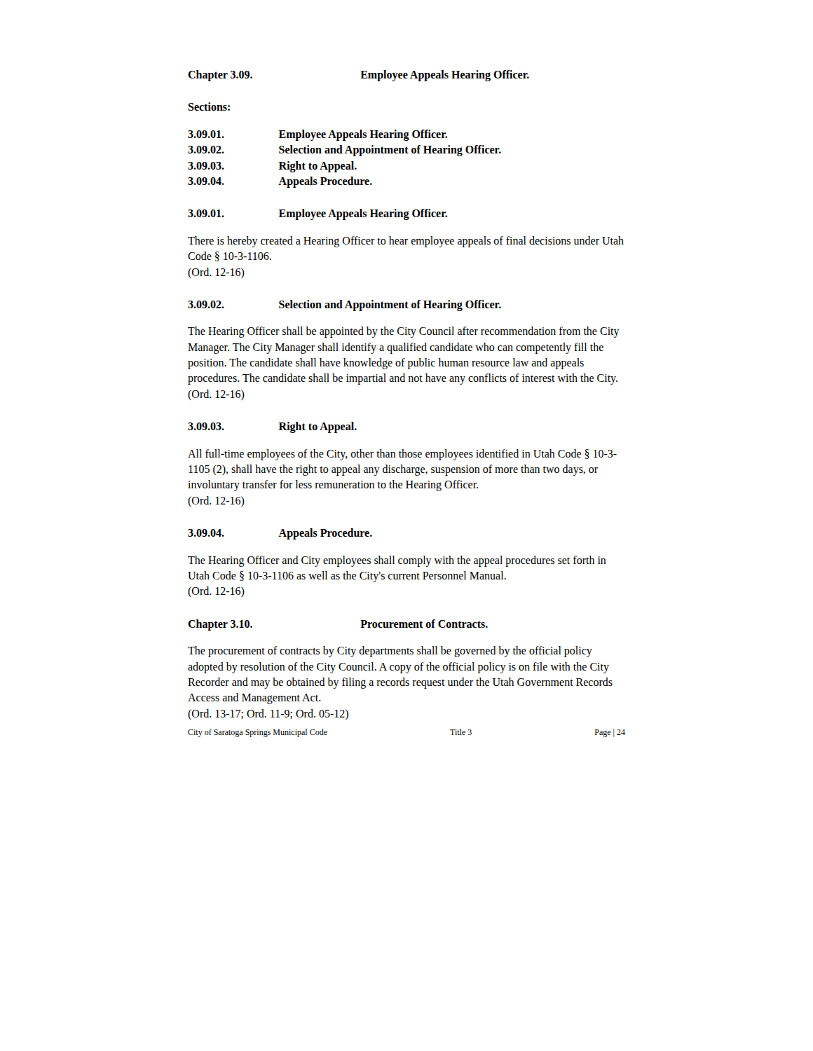Chapter 3.09. Employee Appeals Hearing Officer.
Sections:
3.09.01. Employee Appeals Hearing Officer.
3.09.02. Selection and Appointment of Hearing Officer.
3.09.03. Right to Appeal.
3.09.04. Appeals Procedure.
3.09.01. Employee Appeals Hearing Officer.
There is hereby created a Hearing Officer to hear employee appeals of final decisions under Utah Code § 10-3-1106.
(Ord. 12-16)
3.09.02. Selection and Appointment of Hearing Officer.
The Hearing Officer shall be appointed by the City Council after recommendation from the City Manager. The City Manager shall identify a qualified candidate who can competently fill the position. The candidate shall have knowledge of public human resource law and appeals procedures. The candidate shall be impartial and not have any conflicts of interest with the City.
(Ord. 12-16)
3.09.03. Right to Appeal.
All full-time employees of the City, other than those employees identified in Utah Code § 10-3-1105 (2), shall have the right to appeal any discharge, suspension of more than two days, or involuntary transfer for less remuneration to the Hearing Officer.
(Ord. 12-16)
3.09.04. Appeals Procedure.
The Hearing Officer and City employees shall comply with the appeal procedures set forth in Utah Code § 10-3-1106 as well as the City's current Personnel Manual.
(Ord. 12-16)
Chapter 3.10. Procurement of Contracts.
The procurement of contracts by City departments shall be governed by the official policy adopted by resolution of the City Council. A copy of the official policy is on file with the City Recorder and may be obtained by filing a records request under the Utah Government Records Access and Management Act.
(Ord. 13-17; Ord. 11-9; Ord. 05-12)
City of Saratoga Springs Municipal Code Title 3 Page | 24